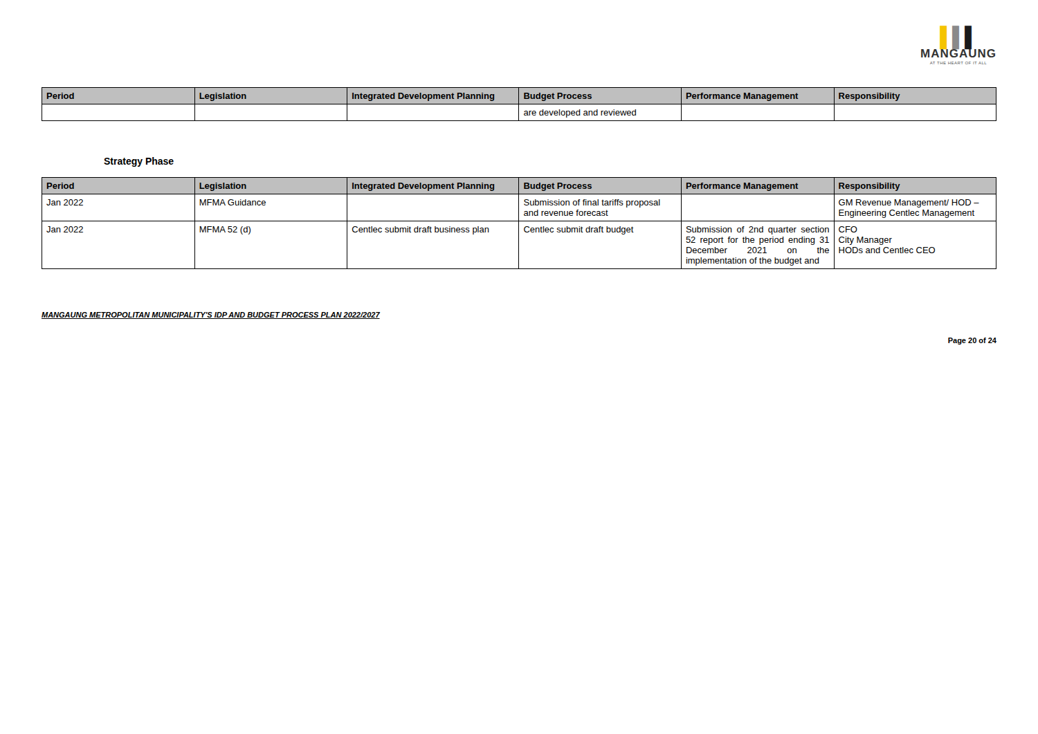▌▌▌
MANGAUNG
AT THE HEART OF IT ALL
| Period | Legislation | Integrated Development Planning | Budget Process | Performance Management | Responsibility |
| --- | --- | --- | --- | --- | --- |
| | | | are developed and reviewed | | |
Strategy Phase
| Period | Legislation | Integrated Development Planning | Budget Process | Performance Management | Responsibility |
| --- | --- | --- | --- | --- | --- |
| Jan 2022 | MFMA Guidance | | Submission of final tariffs proposal and revenue forecast | | GM Revenue Management/ HOD – Engineering Centlec Management |
| Jan 2022 | MFMA 52 (d) | Centlec submit draft business plan | Centlec submit draft budget | Submission of 2nd quarter section 52 report for the period ending 31 December 2021 on the implementation of the budget and | CFO City Manager HODs and Centlec CEO |
MANGAUNG METROPOLITAN MUNICIPALITY'S IDP AND BUDGET PROCESS PLAN 2022/2027
Page 20 of 24